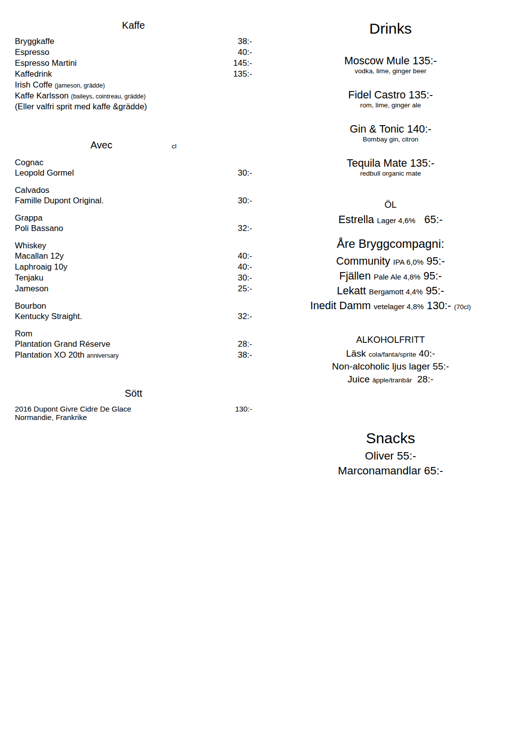Kaffe
| Bryggkaffe | 38:- |
| Espresso | 40:- |
| Espresso Martini | 145:- |
| Kaffedrink | 135:- |
| Irish Coffe (jameson, grädde) | |
| Kaffe Karlsson (baileys, cointreau, grädde) | |
| (Eller valfri sprit med kaffe &grädde) | |
Avec cl
Cognac
| Leopold Gormel | 30:- |
Calvados
| Famille Dupont Original. | 30:- |
Grappa
| Poli Bassano | 32:- |
Whiskey
| Macallan 12y | 40:- |
| Laphroaig 10y | 40:- |
| Tenjaku | 30:- |
| Jameson | 25:- |
Bourbon
| Kentucky Straight. | 32:- |
Rom
| Plantation Grand Réserve | 28:- |
| Plantation XO 20th anniversary | 38:- |
Sött
| 2016 Dupont Givre Cidre De Glace Normandie, Frankrike | 130:- |
Drinks
Moscow Mule 135:-
vodka, lime, ginger beer
Fidel Castro 135:-
rom, lime, ginger ale
Gin & Tonic 140:-
Bombay gin, citron
Tequila Mate 135:-
redbull organic mate
ÖL
Estrella Lager 4,6% 65:-
Åre Bryggcompagni:
Community IPA 6,0% 95:-
Fjällen Pale Ale 4,8% 95:-
Lekatt Bergamott 4,4% 95:-
Inedit Damm vetelager 4,8% 130:- (70cl)
ALKOHOLFRITT
Läsk cola/fanta/sprite 40:-
Non-alcoholic ljus lager 55:-
Juice äpple/tranbär 28:-
Snacks
Oliver 55:-
Marconamandlar 65:-